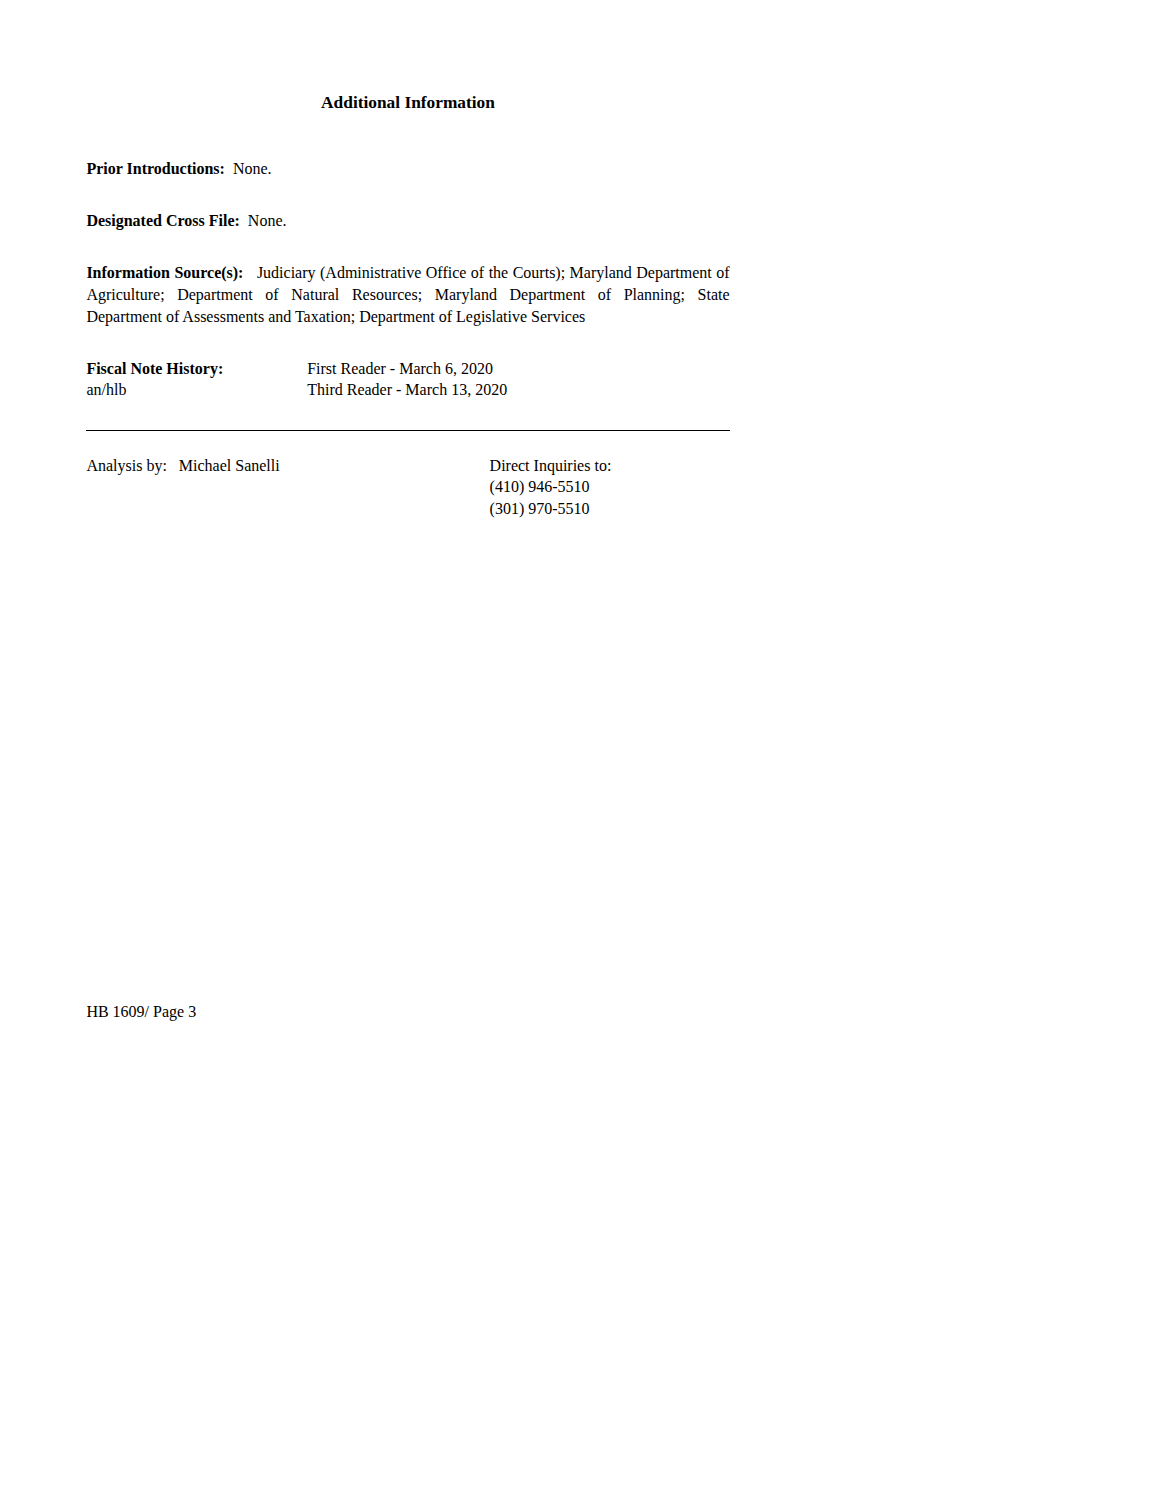Additional Information
Prior Introductions: None.
Designated Cross File: None.
Information Source(s): Judiciary (Administrative Office of the Courts); Maryland Department of Agriculture; Department of Natural Resources; Maryland Department of Planning; State Department of Assessments and Taxation; Department of Legislative Services
Fiscal Note History:
First Reader - March 6, 2020
an/hlb
Third Reader - March 13, 2020
Analysis by: Michael Sanelli
Direct Inquiries to:
(410) 946-5510
(301) 970-5510
HB 1609/ Page 3